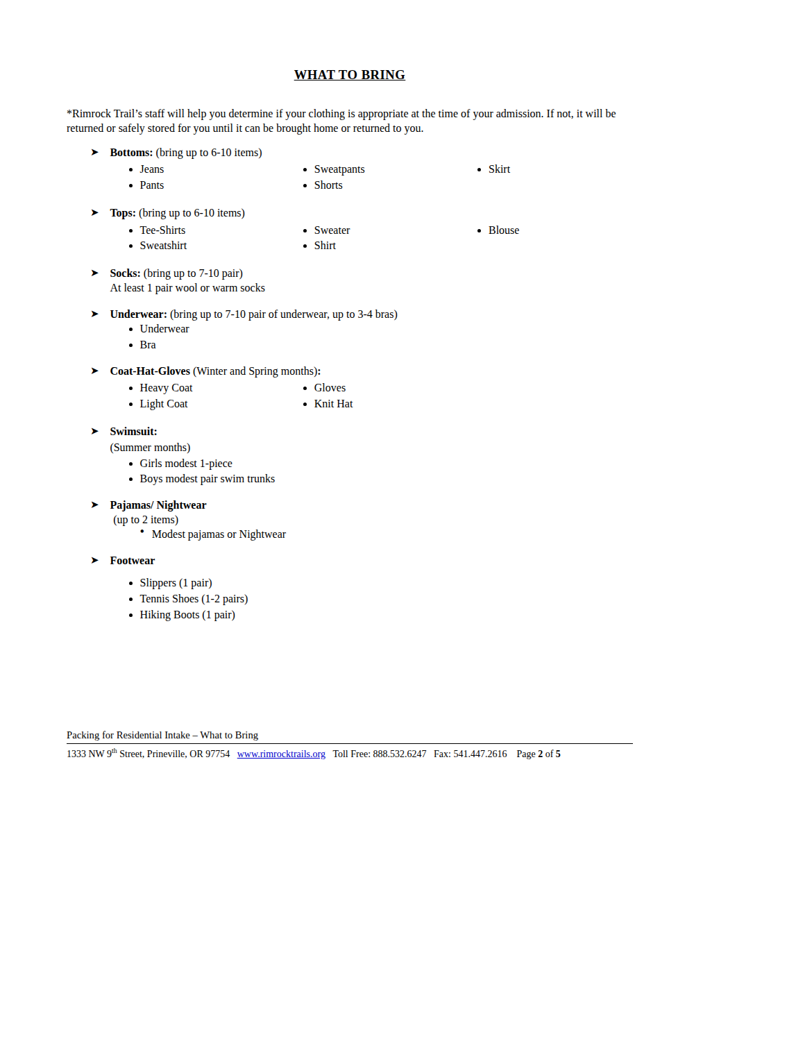WHAT TO BRING
*Rimrock Trail’s staff will help you determine if your clothing is appropriate at the time of your admission. If not, it will be returned or safely stored for you until it can be brought home or returned to you.
Bottoms: (bring up to 6-10 items)
Jeans
Pants
Sweatpants
Shorts
Skirt
Tops: (bring up to 6-10 items)
Tee-Shirts
Sweatshirt
Sweater
Shirt
Blouse
Socks: (bring up to 7-10 pair)
At least 1 pair wool or warm socks
Underwear: (bring up to 7-10 pair of underwear, up to 3-4 bras)
Underwear
Bra
Coat-Hat-Gloves (Winter and Spring months):
Heavy Coat
Light Coat
Gloves
Knit Hat
Swimsuit:
(Summer months)
Girls modest 1-piece
Boys modest pair swim trunks
Pajamas/ Nightwear
(up to 2 items)
Modest pajamas or Nightwear
Footwear
Slippers (1 pair)
Tennis Shoes (1-2 pairs)
Hiking Boots (1 pair)
Packing for Residential Intake – What to Bring
1333 NW 9th Street, Prineville, OR 97754 www.rimrocktrails.org Toll Free: 888.532.6247 Fax: 541.447.2616 Page 2 of 5